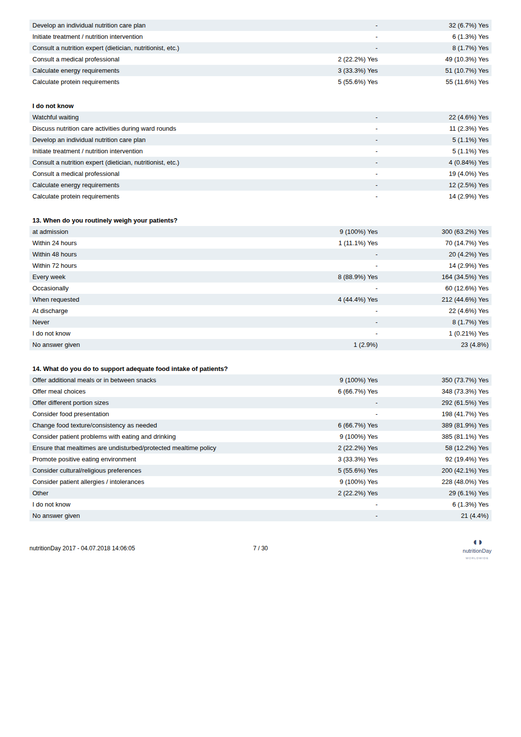| Develop an individual nutrition care plan | - | 32 (6.7%) Yes |
| Initiate treatment / nutrition intervention | - | 6 (1.3%) Yes |
| Consult a nutrition expert (dietician, nutritionist, etc.) | - | 8 (1.7%) Yes |
| Consult a medical professional | 2 (22.2%) Yes | 49 (10.3%) Yes |
| Calculate energy requirements | 3 (33.3%) Yes | 51 (10.7%) Yes |
| Calculate protein requirements | 5 (55.6%) Yes | 55 (11.6%) Yes |
| I do not know | | |
| Watchful waiting | - | 22 (4.6%) Yes |
| Discuss nutrition care activities during ward rounds | - | 11 (2.3%) Yes |
| Develop an individual nutrition care plan | - | 5 (1.1%) Yes |
| Initiate treatment / nutrition intervention | - | 5 (1.1%) Yes |
| Consult a nutrition expert (dietician, nutritionist, etc.) | - | 4 (0.84%) Yes |
| Consult a medical professional | - | 19 (4.0%) Yes |
| Calculate energy requirements | - | 12 (2.5%) Yes |
| Calculate protein requirements | - | 14 (2.9%) Yes |
| 13. When do you routinely weigh your patients? | | |
| at admission | 9 (100%) Yes | 300 (63.2%) Yes |
| Within 24 hours | 1 (11.1%) Yes | 70 (14.7%) Yes |
| Within 48 hours | - | 20 (4.2%) Yes |
| Within 72 hours | - | 14 (2.9%) Yes |
| Every week | 8 (88.9%) Yes | 164 (34.5%) Yes |
| Occasionally | - | 60 (12.6%) Yes |
| When requested | 4 (44.4%) Yes | 212 (44.6%) Yes |
| At discharge | - | 22 (4.6%) Yes |
| Never | - | 8 (1.7%) Yes |
| I do not know | - | 1 (0.21%) Yes |
| No answer given | 1 (2.9%) | 23 (4.8%) |
| 14. What do you do to support adequate food intake of patients? | | |
| Offer additional meals or in between snacks | 9 (100%) Yes | 350 (73.7%) Yes |
| Offer meal choices | 6 (66.7%) Yes | 348 (73.3%) Yes |
| Offer different portion sizes | - | 292 (61.5%) Yes |
| Consider food presentation | - | 198 (41.7%) Yes |
| Change food texture/consistency as needed | 6 (66.7%) Yes | 389 (81.9%) Yes |
| Consider patient problems with eating and drinking | 9 (100%) Yes | 385 (81.1%) Yes |
| Ensure that mealtimes are undisturbed/protected mealtime policy | 2 (22.2%) Yes | 58 (12.2%) Yes |
| Promote positive eating environment | 3 (33.3%) Yes | 92 (19.4%) Yes |
| Consider cultural/religious preferences | 5 (55.6%) Yes | 200 (42.1%) Yes |
| Consider patient allergies / intolerances | 9 (100%) Yes | 228 (48.0%) Yes |
| Other | 2 (22.2%) Yes | 29 (6.1%) Yes |
| I do not know | - | 6 (1.3%) Yes |
| No answer given | - | 21 (4.4%) |
nutritionDay 2017 - 04.07.2018 14:06:05
7 / 30
◖◗
nutritionDay
WORLDWIDE